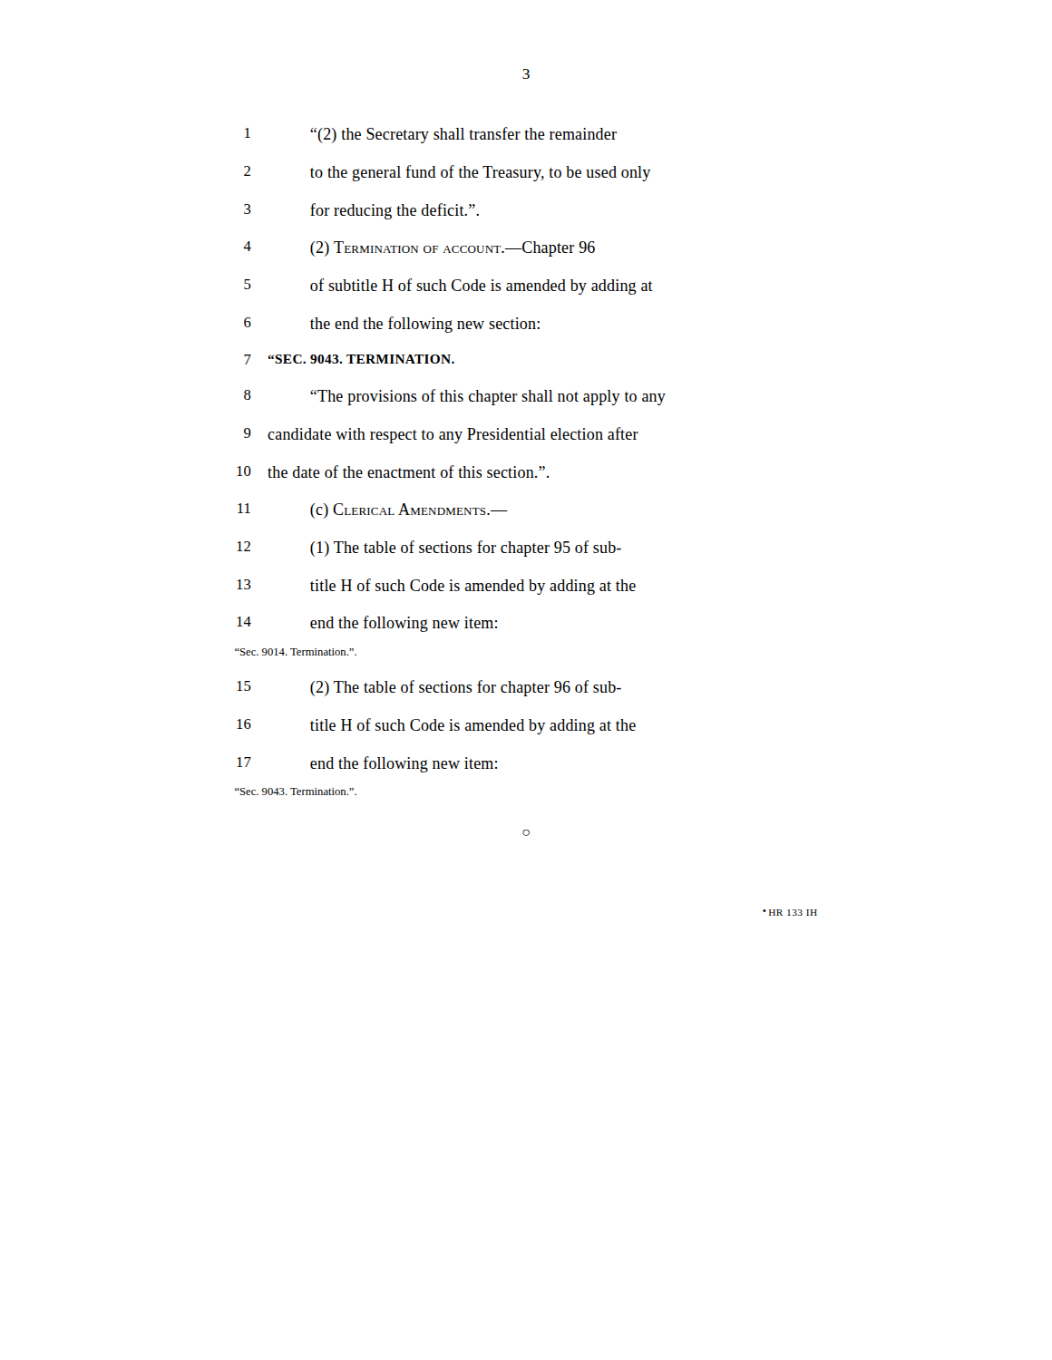3
1
“(2) the Secretary shall transfer the remainder
2
to the general fund of the Treasury, to be used only
3
for reducing the deficit.”.
4
(2) Termination of account.—Chapter 96
5
of subtitle H of such Code is amended by adding at
6
the end the following new section:
7
“SEC. 9043. TERMINATION.
8
“The provisions of this chapter shall not apply to any
9
candidate with respect to any Presidential election after
10
the date of the enactment of this section.”.
11
(c) Clerical Amendments.—
12
(1) The table of sections for chapter 95 of sub-
13
title H of such Code is amended by adding at the
14
end the following new item:
“Sec. 9014. Termination.”.
15
(2) The table of sections for chapter 96 of sub-
16
title H of such Code is amended by adding at the
17
end the following new item:
“Sec. 9043. Termination.”.
○
•HR 133 IH